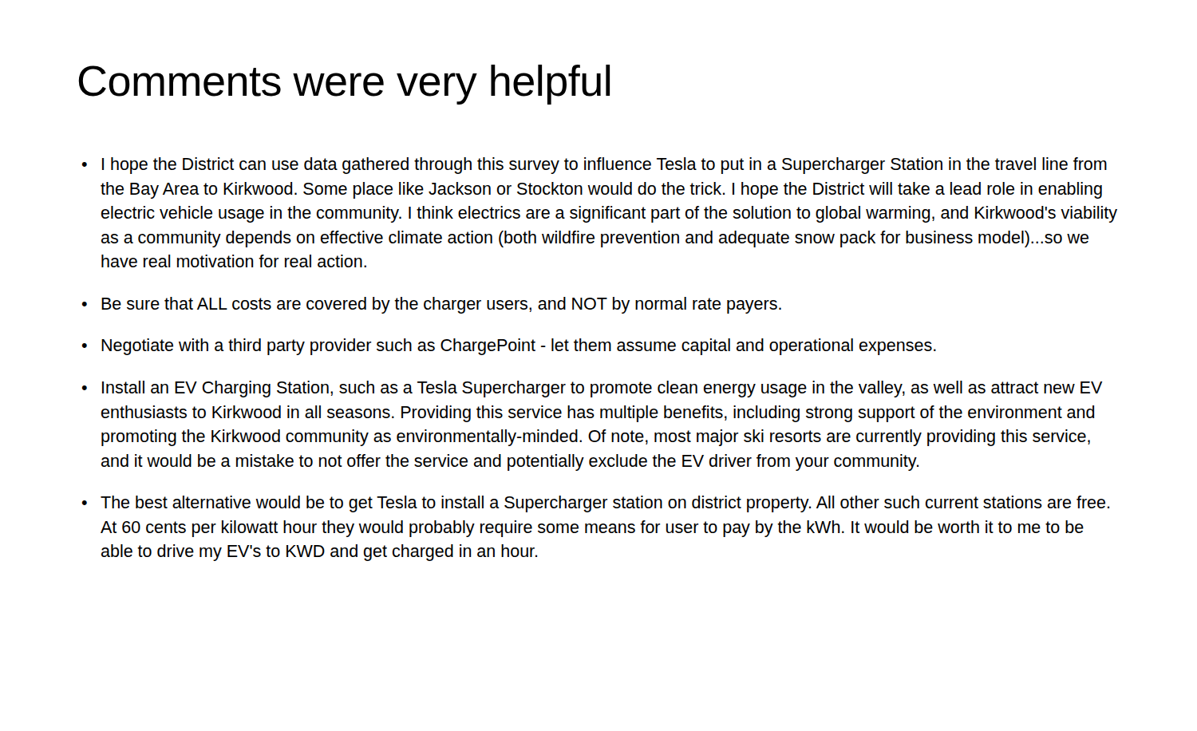Comments were very helpful
I hope the District can use data gathered through this survey to influence Tesla to put in a Supercharger Station in the travel line from the Bay Area to Kirkwood. Some place like Jackson or Stockton would do the trick. I hope the District will take a lead role in enabling electric vehicle usage in the community. I think electrics are a significant part of the solution to global warming, and Kirkwood's viability as a community depends on effective climate action (both wildfire prevention and adequate snow pack for business model)...so we have real motivation for real action.
Be sure that ALL costs are covered by the charger users, and NOT by normal rate payers.
Negotiate with a third party provider such as ChargePoint - let them assume capital and operational expenses.
Install an EV Charging Station, such as a Tesla Supercharger to promote clean energy usage in the valley, as well as attract new EV enthusiasts to Kirkwood in all seasons. Providing this service has multiple benefits, including strong support of the environment and promoting the Kirkwood community as environmentally-minded. Of note, most major ski resorts are currently providing this service, and it would be a mistake to not offer the service and potentially exclude the EV driver from your community.
The best alternative would be to get Tesla to install a Supercharger station on district property. All other such current stations are free. At 60 cents per kilowatt hour they would probably require some means for user to pay by the kWh. It would be worth it to me to be able to drive my EV's to KWD and get charged in an hour.